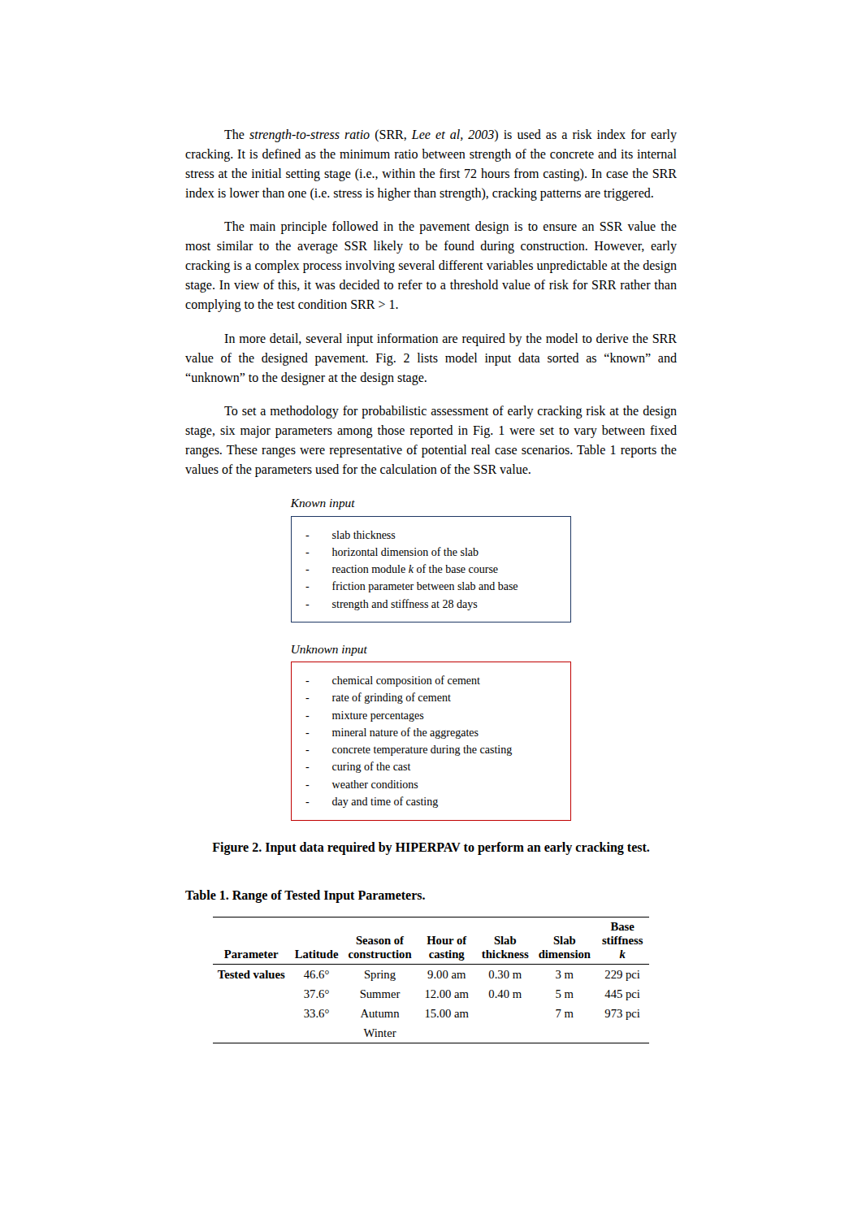The strength-to-stress ratio (SRR, Lee et al, 2003) is used as a risk index for early cracking. It is defined as the minimum ratio between strength of the concrete and its internal stress at the initial setting stage (i.e., within the first 72 hours from casting). In case the SRR index is lower than one (i.e. stress is higher than strength), cracking patterns are triggered.
The main principle followed in the pavement design is to ensure an SSR value the most similar to the average SSR likely to be found during construction. However, early cracking is a complex process involving several different variables unpredictable at the design stage. In view of this, it was decided to refer to a threshold value of risk for SRR rather than complying to the test condition SRR > 1.
In more detail, several input information are required by the model to derive the SRR value of the designed pavement. Fig. 2 lists model input data sorted as “known” and “unknown” to the designer at the design stage.
To set a methodology for probabilistic assessment of early cracking risk at the design stage, six major parameters among those reported in Fig. 1 were set to vary between fixed ranges. These ranges were representative of potential real case scenarios. Table 1 reports the values of the parameters used for the calculation of the SSR value.
Known input
slab thickness
horizontal dimension of the slab
reaction module k of the base course
friction parameter between slab and base
strength and stiffness at 28 days
Unknown input
chemical composition of cement
rate of grinding of cement
mixture percentages
mineral nature of the aggregates
concrete temperature during the casting
curing of the cast
weather conditions
day and time of casting
Figure 2. Input data required by HIPERPAV to perform an early cracking test.
Table 1. Range of Tested Input Parameters.
| Parameter | Latitude | Season of construction | Hour of casting | Slab thickness | Slab dimension | Base stiffness k |
| --- | --- | --- | --- | --- | --- | --- |
| Tested values | 46.6° | Spring | 9.00 am | 0.30 m | 3 m | 229 pci |
| | 37.6° | Summer | 12.00 am | 0.40 m | 5 m | 445 pci |
| | 33.6° | Autumn | 15.00 am | | 7 m | 973 pci |
| | | Winter | | | | |